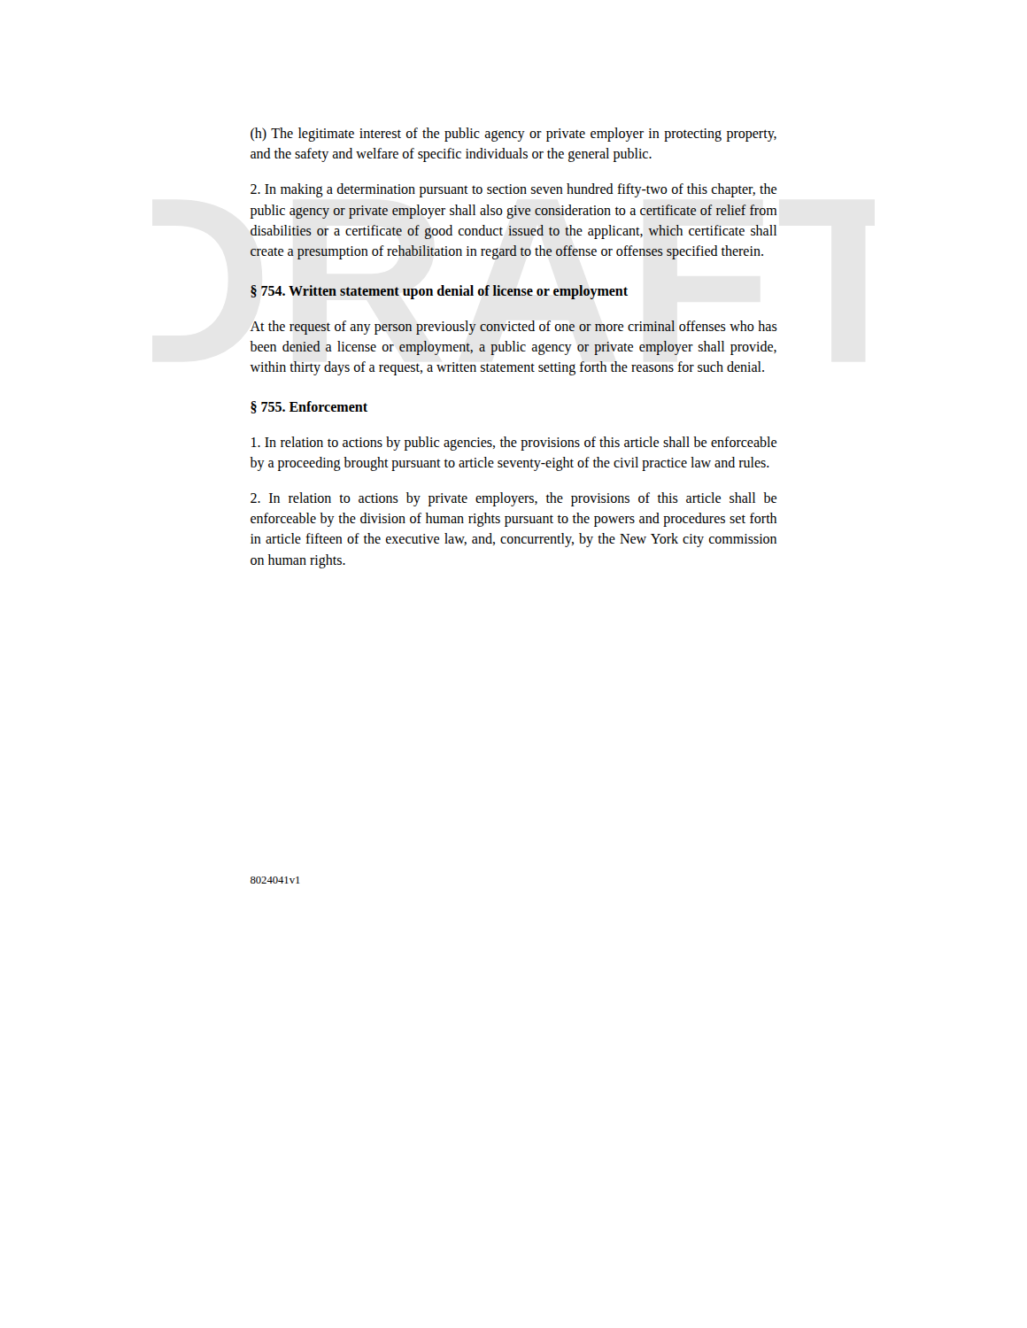DRAFT
(h) The legitimate interest of the public agency or private employer in protecting property, and the safety and welfare of specific individuals or the general public.
2. In making a determination pursuant to section seven hundred fifty-two of this chapter, the public agency or private employer shall also give consideration to a certificate of relief from disabilities or a certificate of good conduct issued to the applicant, which certificate shall create a presumption of rehabilitation in regard to the offense or offenses specified therein.
§ 754. Written statement upon denial of license or employment
At the request of any person previously convicted of one or more criminal offenses who has been denied a license or employment, a public agency or private employer shall provide, within thirty days of a request, a written statement setting forth the reasons for such denial.
§ 755. Enforcement
1. In relation to actions by public agencies, the provisions of this article shall be enforceable by a proceeding brought pursuant to article seventy-eight of the civil practice law and rules.
2. In relation to actions by private employers, the provisions of this article shall be enforceable by the division of human rights pursuant to the powers and procedures set forth in article fifteen of the executive law, and, concurrently, by the New York city commission on human rights.
8024041v1